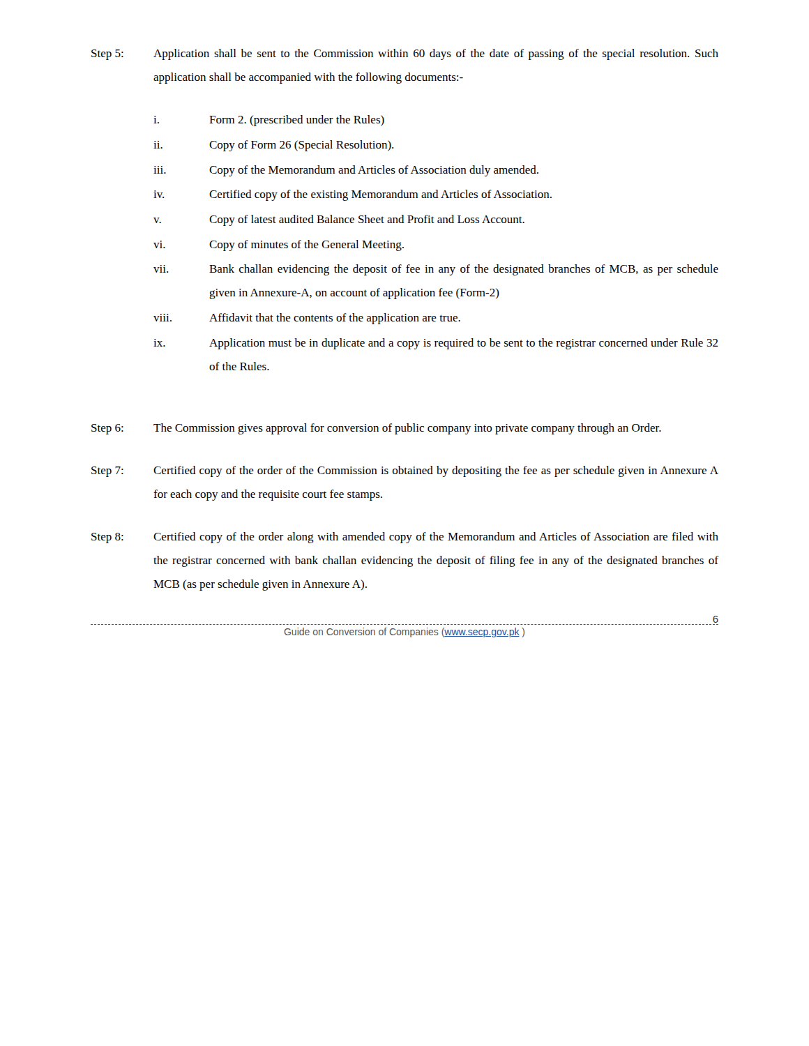Step 5:
Application shall be sent to the Commission within 60 days of the date of passing of the special resolution. Such application shall be accompanied with the following documents:-
i. Form 2. (prescribed under the Rules)
ii. Copy of Form 26 (Special Resolution).
iii. Copy of the Memorandum and Articles of Association duly amended.
iv. Certified copy of the existing Memorandum and Articles of Association.
v. Copy of latest audited Balance Sheet and Profit and Loss Account.
vi. Copy of minutes of the General Meeting.
vii. Bank challan evidencing the deposit of fee in any of the designated branches of MCB, as per schedule given in Annexure-A, on account of application fee (Form-2)
viii. Affidavit that the contents of the application are true.
ix. Application must be in duplicate and a copy is required to be sent to the registrar concerned under Rule 32 of the Rules.
Step 6:
The Commission gives approval for conversion of public company into private company through an Order.
Step 7:
Certified copy of the order of the Commission is obtained by depositing the fee as per schedule given in Annexure A for each copy and the requisite court fee stamps.
Step 8:
Certified copy of the order along with amended copy of the Memorandum and Articles of Association are filed with the registrar concerned with bank challan evidencing the deposit of filing fee in any of the designated branches of MCB (as per schedule given in Annexure A).
6
Guide on Conversion of Companies (www.secp.gov.pk )